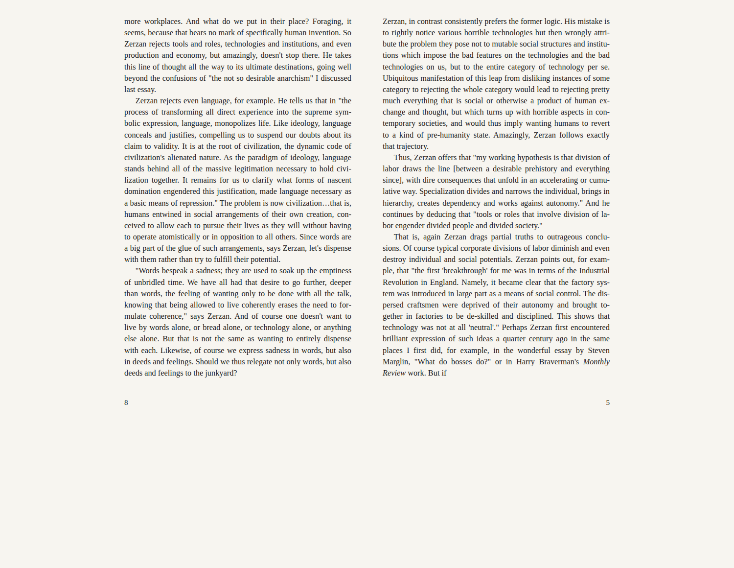more workplaces. And what do we put in their place? Foraging, it seems, because that bears no mark of specifically human invention. So Zerzan rejects tools and roles, technologies and institutions, and even production and economy, but amazingly, doesn't stop there. He takes this line of thought all the way to its ultimate destinations, going well beyond the confusions of "the not so desirable anarchism" I discussed last essay.
Zerzan rejects even language, for example. He tells us that in "the process of transforming all direct experience into the supreme symbolic expression, language, monopolizes life. Like ideology, language conceals and justifies, compelling us to suspend our doubts about its claim to validity. It is at the root of civilization, the dynamic code of civilization's alienated nature. As the paradigm of ideology, language stands behind all of the massive legitimation necessary to hold civilization together. It remains for us to clarify what forms of nascent domination engendered this justification, made language necessary as a basic means of repression." The problem is now civilization…that is, humans entwined in social arrangements of their own creation, conceived to allow each to pursue their lives as they will without having to operate atomistically or in opposition to all others. Since words are a big part of the glue of such arrangements, says Zerzan, let's dispense with them rather than try to fulfill their potential.
"Words bespeak a sadness; they are used to soak up the emptiness of unbridled time. We have all had that desire to go further, deeper than words, the feeling of wanting only to be done with all the talk, knowing that being allowed to live coherently erases the need to formulate coherence," says Zerzan. And of course one doesn't want to live by words alone, or bread alone, or technology alone, or anything else alone. But that is not the same as wanting to entirely dispense with each. Likewise, of course we express sadness in words, but also in deeds and feelings. Should we thus relegate not only words, but also deeds and feelings to the junkyard?
8
Zerzan, in contrast consistently prefers the former logic. His mistake is to rightly notice various horrible technologies but then wrongly attribute the problem they pose not to mutable social structures and institutions which impose the bad features on the technologies and the bad technologies on us, but to the entire category of technology per se. Ubiquitous manifestation of this leap from disliking instances of some category to rejecting the whole category would lead to rejecting pretty much everything that is social or otherwise a product of human exchange and thought, but which turns up with horrible aspects in contemporary societies, and would thus imply wanting humans to revert to a kind of pre-humanity state. Amazingly, Zerzan follows exactly that trajectory.
Thus, Zerzan offers that "my working hypothesis is that division of labor draws the line [between a desirable prehistory and everything since], with dire consequences that unfold in an accelerating or cumulative way. Specialization divides and narrows the individual, brings in hierarchy, creates dependency and works against autonomy." And he continues by deducing that "tools or roles that involve division of labor engender divided people and divided society."
That is, again Zerzan drags partial truths to outrageous conclusions. Of course typical corporate divisions of labor diminish and even destroy individual and social potentials. Zerzan points out, for example, that "the first 'breakthrough' for me was in terms of the Industrial Revolution in England. Namely, it became clear that the factory system was introduced in large part as a means of social control. The dispersed craftsmen were deprived of their autonomy and brought together in factories to be de-skilled and disciplined. This shows that technology was not at all 'neutral'." Perhaps Zerzan first encountered brilliant expression of such ideas a quarter century ago in the same places I first did, for example, in the wonderful essay by Steven Marglin, "What do bosses do?" or in Harry Braverman's Monthly Review work. But if
5